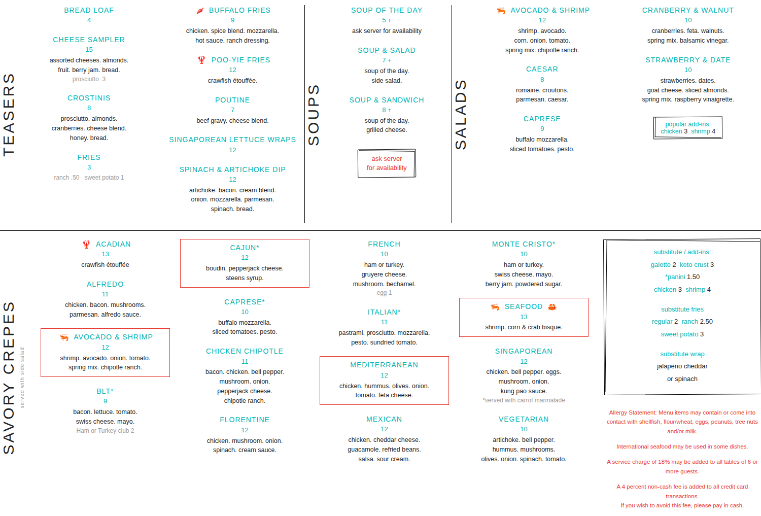TEASERS
BREAD LOAF
4
CHEESE SAMPLER
15
assorted cheeses. almonds.
fruit. berry jam. bread.
prosciutto 3
CROSTINIS
8
prosciutto. almonds.
cranberries. cheese blend.
honey. bread.
FRIES
3
ranch .50 sweet potato 1
🌶 BUFFALO FRIES
9
chicken. spice blend. mozzarella.
hot sauce. ranch dressing.
🦞 POO-YIE FRIES
12
crawfish étouffée.
POUTINE
7
beef gravy. cheese blend.
SINGAPOREAN LETTUCE WRAPS
12
SPINACH & ARTICHOKE DIP
12
artichoke. bacon. cream blend.
onion. mozzarella. parmesan.
spinach. bread.
SOUPS
SOUP OF THE DAY
5 +
ask server for availability
SOUP & SALAD
7 +
soup of the day.
side salad.
SOUP & SANDWICH
8 +
soup of the day.
grilled cheese.
ask server
for availability
SALADS
🦐 AVOCADO & SHRIMP
12
shrimp. avocado.
corn. onion. tomato.
spring mix. chipotle ranch.
CAESAR
8
romaine. croutons.
parmesan. caesar.
CAPRESE
9
buffalo mozzarella.
sliced tomatoes. pesto.
CRANBERRY & WALNUT
10
cranberries. feta. walnuts.
spring mix. balsamic vinegar.
STRAWBERRY & DATE
10
strawberries. dates.
goat cheese. sliced almonds.
spring mix. raspberry vinaigrette.
popular add-ins:
chicken 3 shrimp 4
SAVORY CREPES
served with side salad
🦞 ACADIAN
13
crawfish étouffée
ALFREDO
11
chicken. bacon. mushrooms.
parmesan. alfredo sauce.
🦐 AVOCADO & SHRIMP
12
shrimp. avocado. onion. tomato.
spring mix. chipotle ranch.
BLT*
9
bacon. lettuce. tomato.
swiss cheese. mayo.
Ham or Turkey club 2
CAJUN*
12
boudin. pepperjack cheese.
steens syrup.
CAPRESE*
10
buffalo mozzarella.
sliced tomatoes. pesto.
CHICKEN CHIPOTLE
11
bacon. chicken. bell pepper.
mushroom. onion.
pepperjack cheese.
chipotle ranch.
FLORENTINE
12
chicken. mushroom. onion.
spinach. cream sauce.
FRENCH
10
ham or turkey.
gruyere cheese.
mushroom. bechamel.
egg 1
ITALIAN*
11
pastrami. prosciutto. mozzarella.
pesto. sundried tomato.
MEDITERRANEAN
12
chicken. hummus. olives. onion.
tomato. feta cheese.
MEXICAN
12
chicken. cheddar cheese.
guacamole. refried beans.
salsa. sour cream.
MONTE CRISTO*
10
ham or turkey.
swiss cheese. mayo.
berry jam. powdered sugar.
🦐 SEAFOOD 🦀
13
shrimp. corn & crab bisque.
SINGAPOREAN
12
chicken. bell pepper. eggs.
mushroom. onion.
kung pao sauce.
*served with carrot marmalade
VEGETARIAN
10
artichoke. bell pepper.
hummus. mushrooms.
olives. onion. spinach. tomato.
substitute / add-ins:
galette 2 keto crust 3
*panini 1.50
chicken 3 shrimp 4
substitute fries
regular 2 ranch 2.50
sweet potato 3
substitute wrap
jalapeno cheddar
or spinach
Allergy Statement: Menu items may contain or come into contact with shellfish, flour/wheat, eggs, peanuts, tree nuts and/or milk.
International seafood may be used in some dishes.
A service charge of 18% may be added to all tables of 6 or more guests.
A 4 percent non-cash fee is added to all credit card transactions.
If you wish to avoid this fee, please pay in cash.